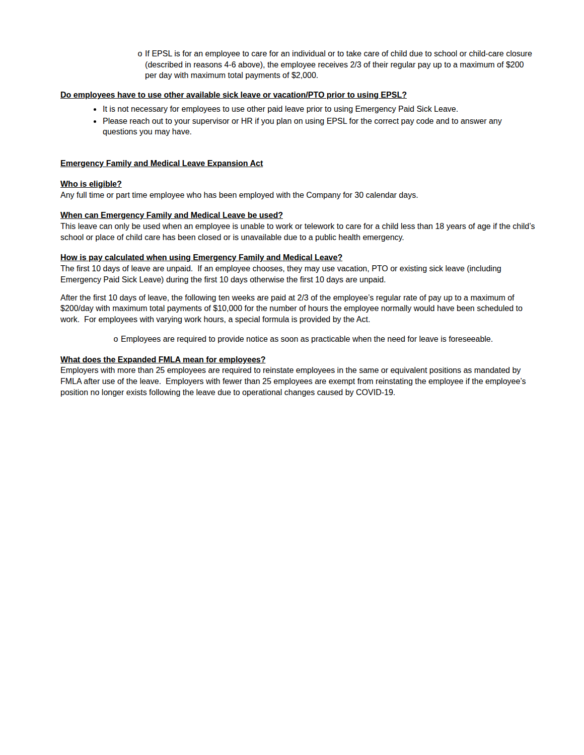o If EPSL is for an employee to care for an individual or to take care of child due to school or child-care closure (described in reasons 4-6 above), the employee receives 2/3 of their regular pay up to a maximum of $200 per day with maximum total payments of $2,000.
Do employees have to use other available sick leave or vacation/PTO prior to using EPSL?
It is not necessary for employees to use other paid leave prior to using Emergency Paid Sick Leave.
Please reach out to your supervisor or HR if you plan on using EPSL for the correct pay code and to answer any questions you may have.
Emergency Family and Medical Leave Expansion Act
Who is eligible?
Any full time or part time employee who has been employed with the Company for 30 calendar days.
When can Emergency Family and Medical Leave be used?
This leave can only be used when an employee is unable to work or telework to care for a child less than 18 years of age if the child’s school or place of child care has been closed or is unavailable due to a public health emergency.
How is pay calculated when using Emergency Family and Medical Leave?
The first 10 days of leave are unpaid. If an employee chooses, they may use vacation, PTO or existing sick leave (including Emergency Paid Sick Leave) during the first 10 days otherwise the first 10 days are unpaid.
After the first 10 days of leave, the following ten weeks are paid at 2/3 of the employee’s regular rate of pay up to a maximum of $200/day with maximum total payments of $10,000 for the number of hours the employee normally would have been scheduled to work. For employees with varying work hours, a special formula is provided by the Act.
o Employees are required to provide notice as soon as practicable when the need for leave is foreseeable.
What does the Expanded FMLA mean for employees?
Employers with more than 25 employees are required to reinstate employees in the same or equivalent positions as mandated by FMLA after use of the leave. Employers with fewer than 25 employees are exempt from reinstating the employee if the employee’s position no longer exists following the leave due to operational changes caused by COVID-19.